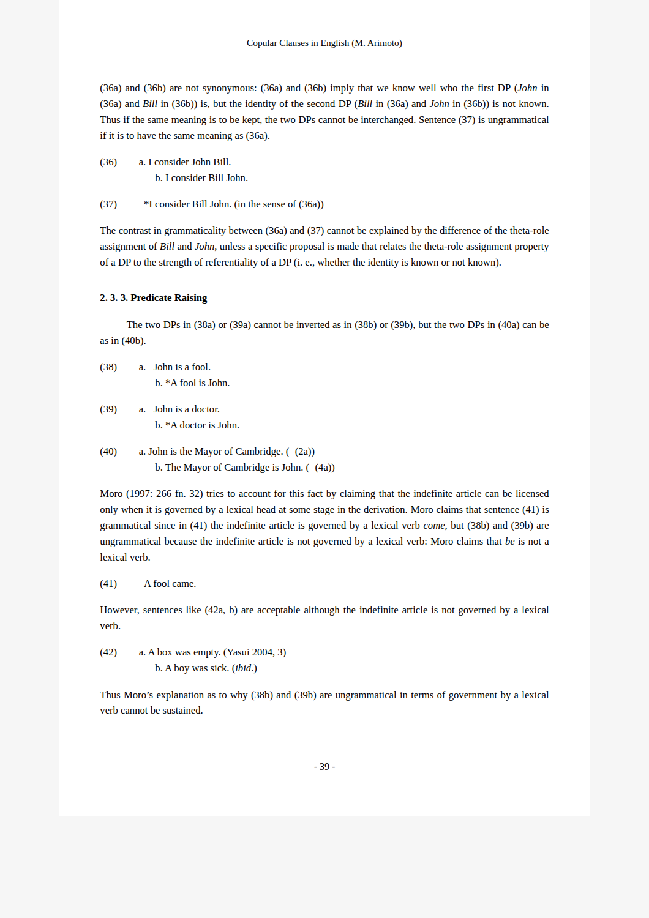Copular Clauses in English (M. Arimoto)
(36a) and (36b) are not synonymous: (36a) and (36b) imply that we know well who the first DP (John in (36a) and Bill in (36b)) is, but the identity of the second DP (Bill in (36a) and John in (36b)) is not known. Thus if the same meaning is to be kept, the two DPs cannot be interchanged. Sentence (37) is ungrammatical if it is to have the same meaning as (36a).
(36)
a. I consider John Bill. b. I consider Bill John.
(37)
*I consider Bill John. (in the sense of (36a))
The contrast in grammaticality between (36a) and (37) cannot be explained by the difference of the theta-role assignment of Bill and John, unless a specific proposal is made that relates the theta-role assignment property of a DP to the strength of referentiality of a DP (i. e., whether the identity is known or not known).
2. 3. 3. Predicate Raising
The two DPs in (38a) or (39a) cannot be inverted as in (38b) or (39b), but the two DPs in (40a) can be as in (40b).
(38)
a. John is a fool. b. *A fool is John.
(39)
a. John is a doctor. b. *A doctor is John.
(40)
a. John is the Mayor of Cambridge. (=(2a)) b. The Mayor of Cambridge is John. (=(4a))
Moro (1997: 266 fn. 32) tries to account for this fact by claiming that the indefinite article can be licensed only when it is governed by a lexical head at some stage in the derivation. Moro claims that sentence (41) is grammatical since in (41) the indefinite article is governed by a lexical verb come, but (38b) and (39b) are ungrammatical because the indefinite article is not governed by a lexical verb: Moro claims that be is not a lexical verb.
(41)
A fool came.
However, sentences like (42a, b) are acceptable although the indefinite article is not governed by a lexical verb.
(42)
a. A box was empty. (Yasui 2004, 3) b. A boy was sick. (ibid.)
Thus Moro’s explanation as to why (38b) and (39b) are ungrammatical in terms of government by a lexical verb cannot be sustained.
- 39 -